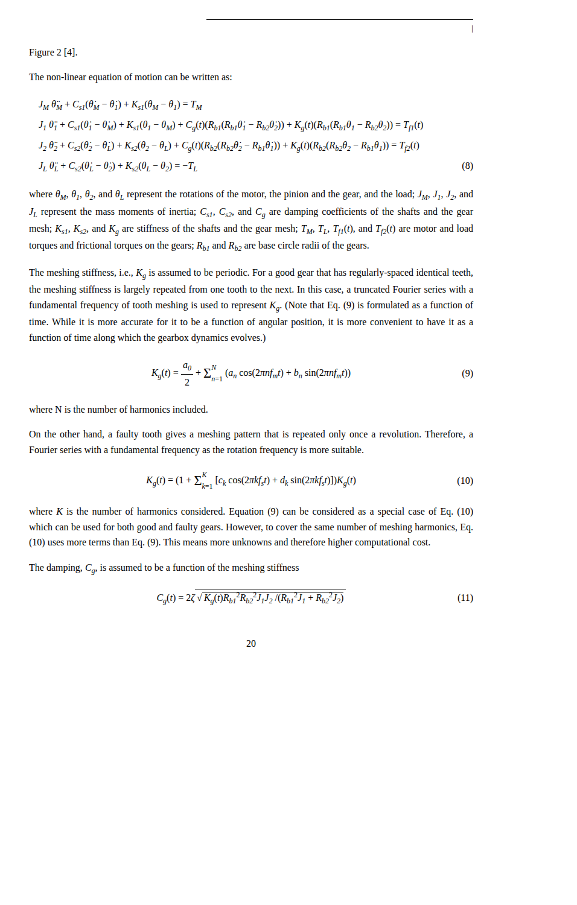|
Figure 2 [4].
The non-linear equation of motion can be written as:
JM θ̈M + Cs1(θ̇M − θ̇1) + Ks1(θM − θ1) = TM
J1 θ̈1 + Cs1(θ̇1 − θ̇M) + Ks1(θ1 − θM) + Cg(t)(Rb1(Rb1 θ̇1 − Rb2 θ̇2)) + Kg(t)(Rb1(Rb1 θ1 − Rb2 θ2)) = Tf1(t)
J2 θ̈2 + Cs2(θ̇2 − θ̇L) + Ks2(θ2 − θL) + Cg(t)(Rb2(Rb2 θ̇2 − Rb1 θ̇1)) + Kg(t)(Rb2(Rb2 θ2 − Rb1 θ1)) = Tf2(t)
JL θ̈L + Cs2(θ̇L − θ̇2) + Ks2(θL − θ2) = −TL (8)
where θM, θ1, θ2, and θL represent the rotations of the motor, the pinion and the gear, and the load; JM, J1, J2, and JL represent the mass moments of inertia; Cs1, Cs2, and Cg are damping coefficients of the shafts and the gear mesh; Ks1, Ks2, and Kg are stiffness of the shafts and the gear mesh; TM, TL, Tf1(t), and Tf2(t) are motor and load torques and frictional torques on the gears; Rb1 and Rb2 are base circle radii of the gears.
The meshing stiffness, i.e., Kg is assumed to be periodic. For a good gear that has regularly-spaced identical teeth, the meshing stiffness is largely repeated from one tooth to the next. In this case, a truncated Fourier series with a fundamental frequency of tooth meshing is used to represent Kg. (Note that Eq. (9) is formulated as a function of time. While it is more accurate for it to be a function of angular position, it is more convenient to have it as a function of time along which the gearbox dynamics evolves.)
Kg(t) = a02 + ΣNn=1 (an cos(2πnfmt) + bn sin(2πnfmt)) (9)
where N is the number of harmonics included.
On the other hand, a faulty tooth gives a meshing pattern that is repeated only once a revolution. Therefore, a Fourier series with a fundamental frequency as the rotation frequency is more suitable.
Kg(t) = (1 + ΣKk=1 [ck cos(2πkfst) + dk sin(2πkfst)])Kg(t) (10)
where K is the number of harmonics considered. Equation (9) can be considered as a special case of Eq. (10) which can be used for both good and faulty gears. However, to cover the same number of meshing harmonics, Eq. (10) uses more terms than Eq. (9). This means more unknowns and therefore higher computational cost.
The damping, Cg, is assumed to be a function of the meshing stiffness
Cg(t) = 2ζ√Kg(t)Rb12Rb22J1 J2 /(Rb12J1 + Rb22J2) (11)
20